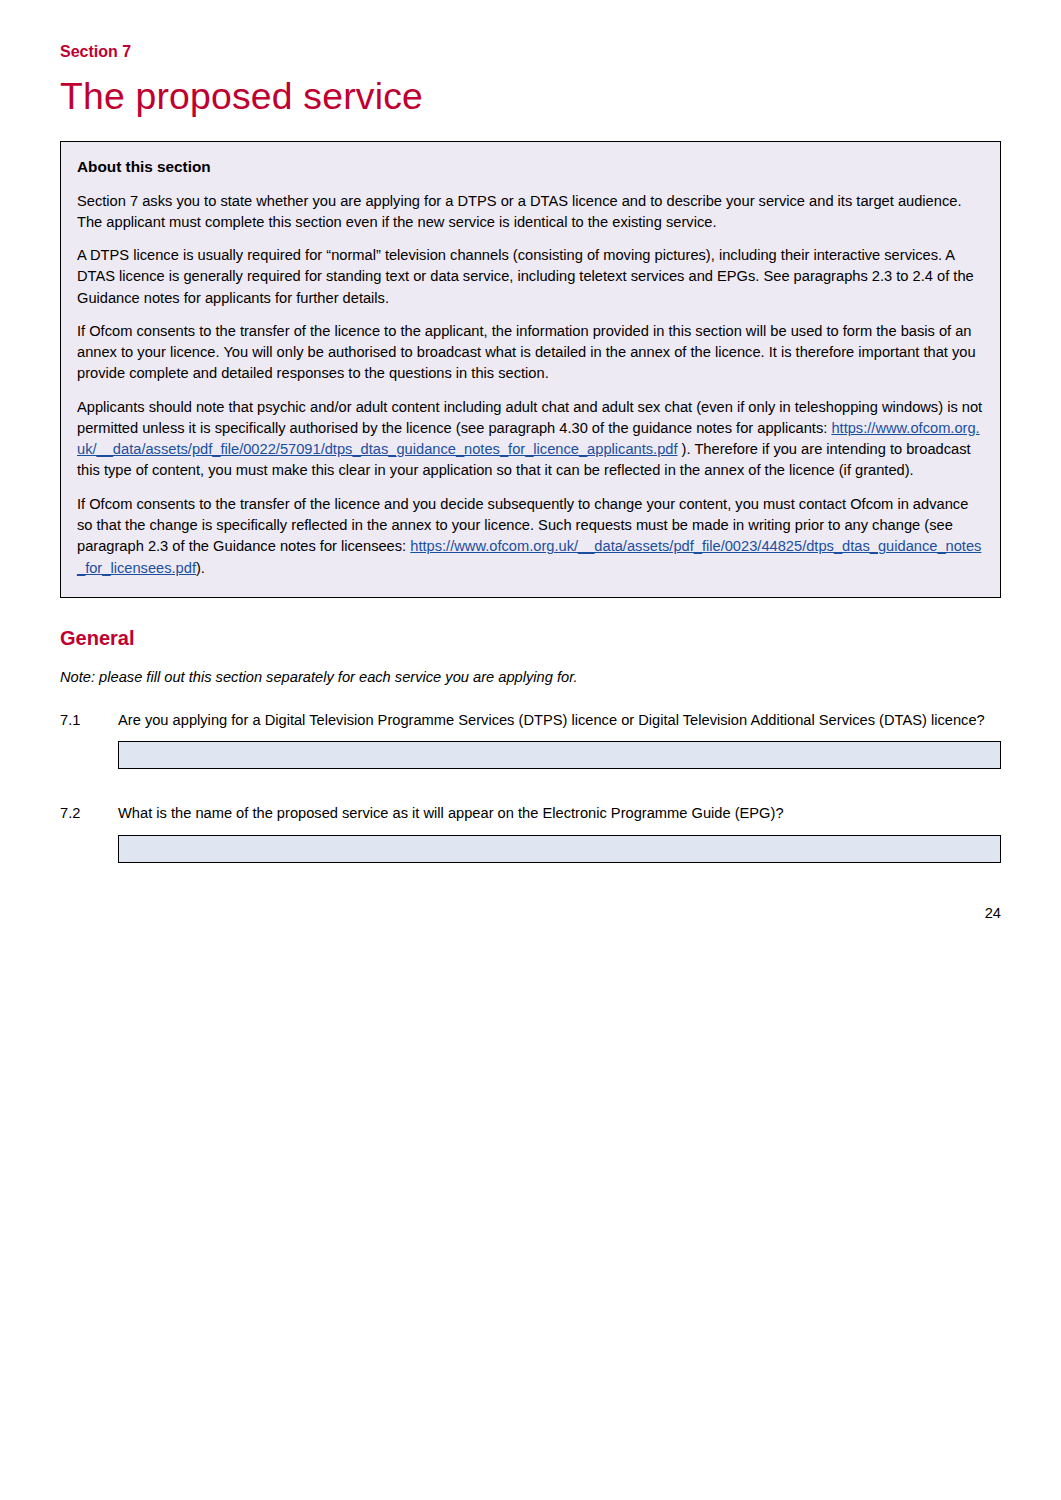Section 7
The proposed service
About this section
Section 7 asks you to state whether you are applying for a DTPS or a DTAS licence and to describe your service and its target audience. The applicant must complete this section even if the new service is identical to the existing service.
A DTPS licence is usually required for “normal” television channels (consisting of moving pictures), including their interactive services. A DTAS licence is generally required for standing text or data service, including teletext services and EPGs. See paragraphs 2.3 to 2.4 of the Guidance notes for applicants for further details.
If Ofcom consents to the transfer of the licence to the applicant, the information provided in this section will be used to form the basis of an annex to your licence. You will only be authorised to broadcast what is detailed in the annex of the licence. It is therefore important that you provide complete and detailed responses to the questions in this section.
Applicants should note that psychic and/or adult content including adult chat and adult sex chat (even if only in teleshopping windows) is not permitted unless it is specifically authorised by the licence (see paragraph 4.30 of the guidance notes for applicants: https://www.ofcom.org.uk/__data/assets/pdf_file/0022/57091/dtps_dtas_guidance_notes_for_licence_applicants.pdf ). Therefore if you are intending to broadcast this type of content, you must make this clear in your application so that it can be reflected in the annex of the licence (if granted).
If Ofcom consents to the transfer of the licence and you decide subsequently to change your content, you must contact Ofcom in advance so that the change is specifically reflected in the annex to your licence. Such requests must be made in writing prior to any change (see paragraph 2.3 of the Guidance notes for licensees: https://www.ofcom.org.uk/__data/assets/pdf_file/0023/44825/dtps_dtas_guidance_notes_for_licensees.pdf).
General
Note: please fill out this section separately for each service you are applying for.
7.1
Are you applying for a Digital Television Programme Services (DTPS) licence or Digital Television Additional Services (DTAS) licence?
7.2
What is the name of the proposed service as it will appear on the Electronic Programme Guide (EPG)?
24